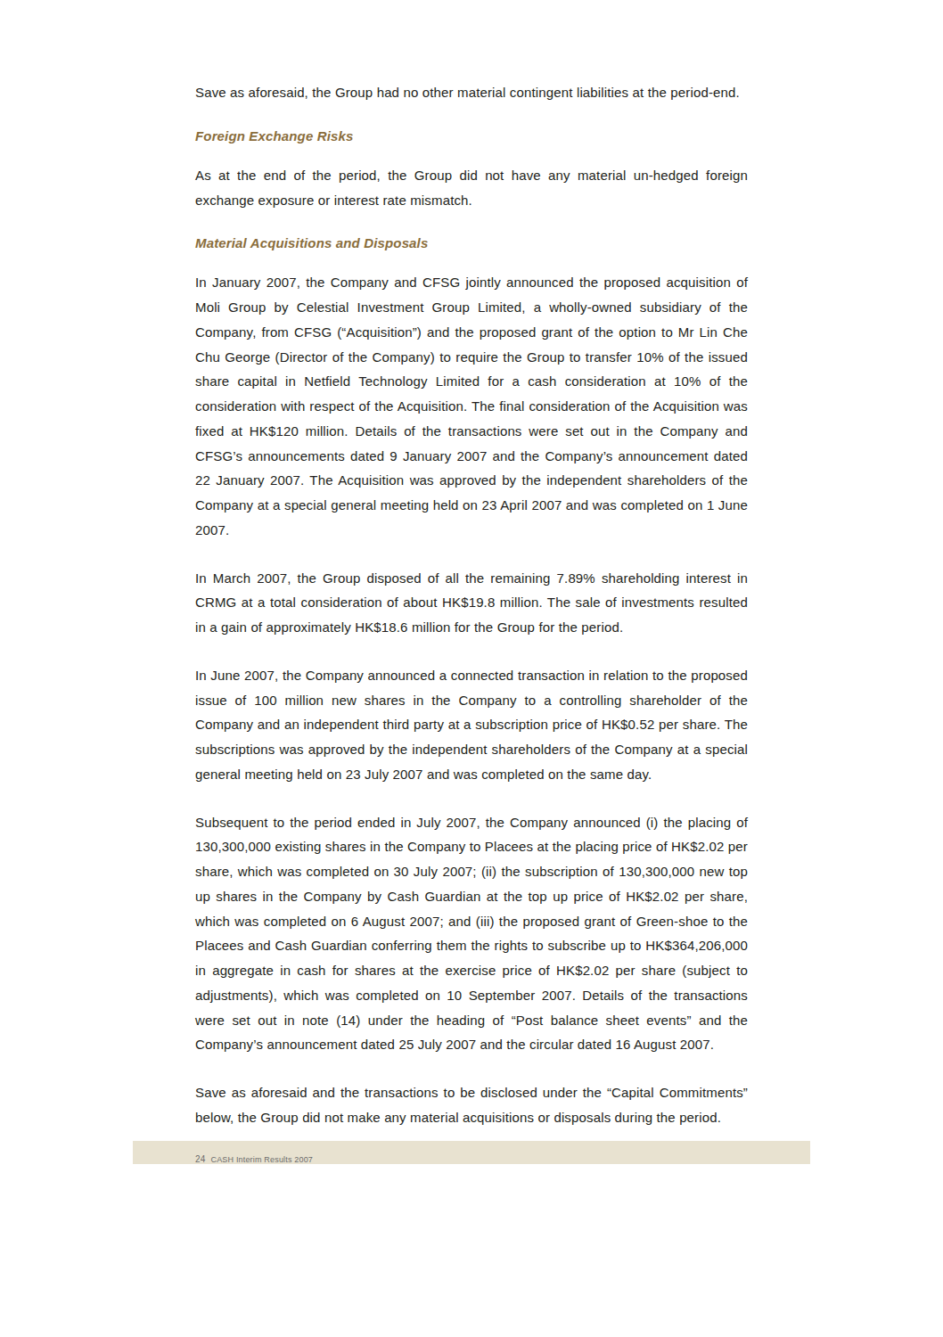Save as aforesaid, the Group had no other material contingent liabilities at the period-end.
Foreign Exchange Risks
As at the end of the period, the Group did not have any material un-hedged foreign exchange exposure or interest rate mismatch.
Material Acquisitions and Disposals
In January 2007, the Company and CFSG jointly announced the proposed acquisition of Moli Group by Celestial Investment Group Limited, a wholly-owned subsidiary of the Company, from CFSG (“Acquisition”) and the proposed grant of the option to Mr Lin Che Chu George (Director of the Company) to require the Group to transfer 10% of the issued share capital in Netfield Technology Limited for a cash consideration at 10% of the consideration with respect of the Acquisition. The final consideration of the Acquisition was fixed at HK$120 million. Details of the transactions were set out in the Company and CFSG’s announcements dated 9 January 2007 and the Company’s announcement dated 22 January 2007. The Acquisition was approved by the independent shareholders of the Company at a special general meeting held on 23 April 2007 and was completed on 1 June 2007.
In March 2007, the Group disposed of all the remaining 7.89% shareholding interest in CRMG at a total consideration of about HK$19.8 million. The sale of investments resulted in a gain of approximately HK$18.6 million for the Group for the period.
In June 2007, the Company announced a connected transaction in relation to the proposed issue of 100 million new shares in the Company to a controlling shareholder of the Company and an independent third party at a subscription price of HK$0.52 per share. The subscriptions was approved by the independent shareholders of the Company at a special general meeting held on 23 July 2007 and was completed on the same day.
Subsequent to the period ended in July 2007, the Company announced (i) the placing of 130,300,000 existing shares in the Company to Placees at the placing price of HK$2.02 per share, which was completed on 30 July 2007; (ii) the subscription of 130,300,000 new top up shares in the Company by Cash Guardian at the top up price of HK$2.02 per share, which was completed on 6 August 2007; and (iii) the proposed grant of Green-shoe to the Placees and Cash Guardian conferring them the rights to subscribe up to HK$364,206,000 in aggregate in cash for shares at the exercise price of HK$2.02 per share (subject to adjustments), which was completed on 10 September 2007. Details of the transactions were set out in note (14) under the heading of “Post balance sheet events” and the Company’s announcement dated 25 July 2007 and the circular dated 16 August 2007.
Save as aforesaid and the transactions to be disclosed under the “Capital Commitments” below, the Group did not make any material acquisitions or disposals during the period.
24 CASH Interim Results 2007